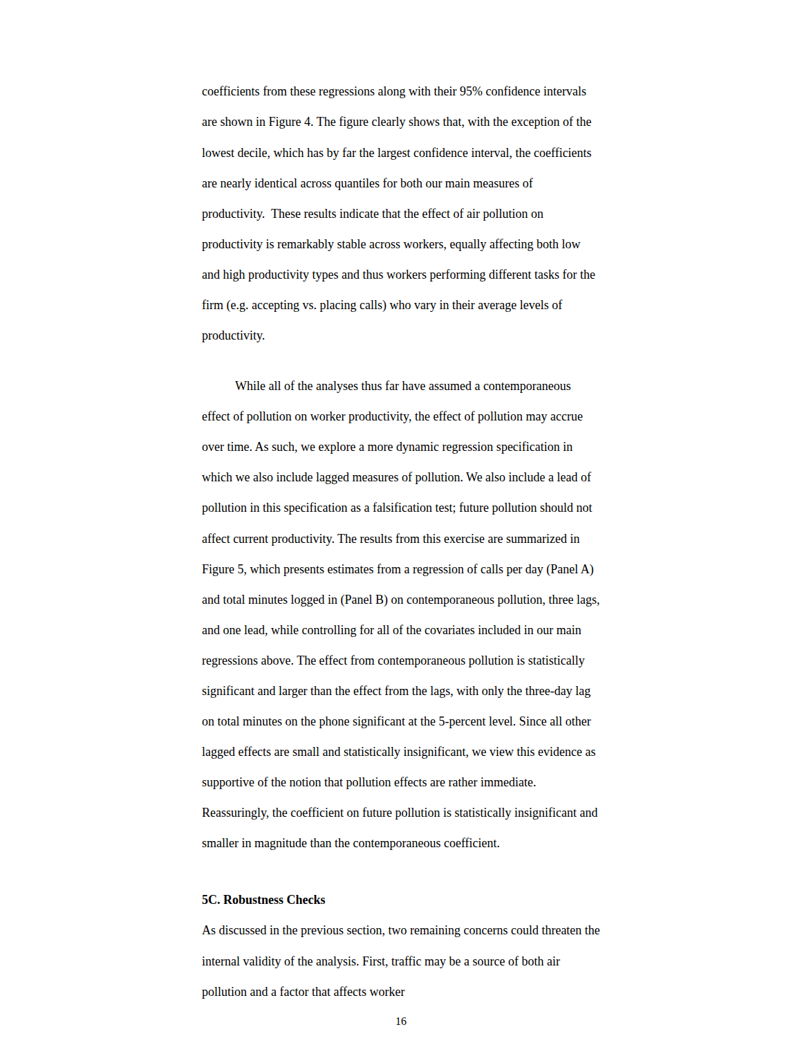coefficients from these regressions along with their 95% confidence intervals are shown in Figure 4. The figure clearly shows that, with the exception of the lowest decile, which has by far the largest confidence interval, the coefficients are nearly identical across quantiles for both our main measures of productivity. These results indicate that the effect of air pollution on productivity is remarkably stable across workers, equally affecting both low and high productivity types and thus workers performing different tasks for the firm (e.g. accepting vs. placing calls) who vary in their average levels of productivity.
While all of the analyses thus far have assumed a contemporaneous effect of pollution on worker productivity, the effect of pollution may accrue over time. As such, we explore a more dynamic regression specification in which we also include lagged measures of pollution. We also include a lead of pollution in this specification as a falsification test; future pollution should not affect current productivity. The results from this exercise are summarized in Figure 5, which presents estimates from a regression of calls per day (Panel A) and total minutes logged in (Panel B) on contemporaneous pollution, three lags, and one lead, while controlling for all of the covariates included in our main regressions above. The effect from contemporaneous pollution is statistically significant and larger than the effect from the lags, with only the three-day lag on total minutes on the phone significant at the 5-percent level. Since all other lagged effects are small and statistically insignificant, we view this evidence as supportive of the notion that pollution effects are rather immediate. Reassuringly, the coefficient on future pollution is statistically insignificant and smaller in magnitude than the contemporaneous coefficient.
5C. Robustness Checks
As discussed in the previous section, two remaining concerns could threaten the internal validity of the analysis. First, traffic may be a source of both air pollution and a factor that affects worker
16